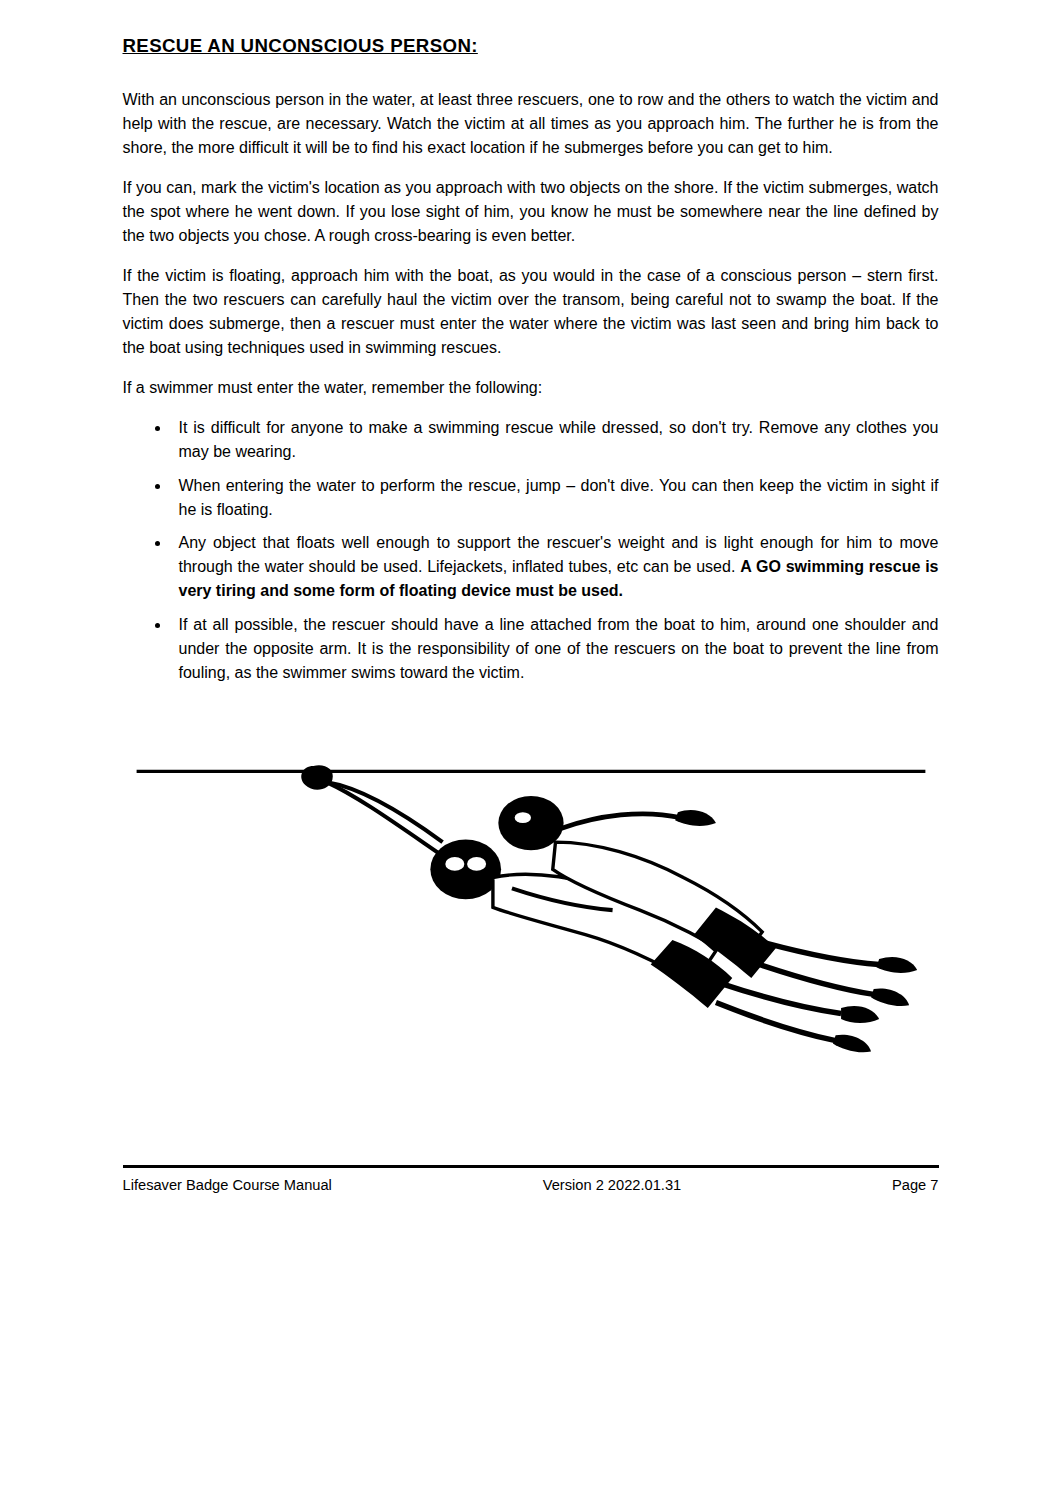RESCUE AN UNCONSCIOUS PERSON:
With an unconscious person in the water, at least three rescuers, one to row and the others to watch the victim and help with the rescue, are necessary. Watch the victim at all times as you approach him. The further he is from the shore, the more difficult it will be to find his exact location if he submerges before you can get to him.
If you can, mark the victim's location as you approach with two objects on the shore. If the victim submerges, watch the spot where he went down. If you lose sight of him, you know he must be somewhere near the line defined by the two objects you chose. A rough cross-bearing is even better.
If the victim is floating, approach him with the boat, as you would in the case of a conscious person – stern first. Then the two rescuers can carefully haul the victim over the transom, being careful not to swamp the boat. If the victim does submerge, then a rescuer must enter the water where the victim was last seen and bring him back to the boat using techniques used in swimming rescues.
If a swimmer must enter the water, remember the following:
It is difficult for anyone to make a swimming rescue while dressed, so don't try. Remove any clothes you may be wearing.
When entering the water to perform the rescue, jump – don't dive. You can then keep the victim in sight if he is floating.
Any object that floats well enough to support the rescuer's weight and is light enough for him to move through the water should be used. Lifejackets, inflated tubes, etc can be used. A GO swimming rescue is very tiring and some form of floating device must be used.
If at all possible, the rescuer should have a line attached from the boat to him, around one shoulder and under the opposite arm. It is the responsibility of one of the rescuers on the boat to prevent the line from fouling, as the swimmer swims toward the victim.
Rescuer towing a victim while holding a rope line A black-and-white illustration showing a swimmer gripping a taut rope with one outstretched arm while supporting an unconscious person across his back, both floating horizontally in the water.
Lifesaver Badge Course Manual Version 2 2022.01.31 Page 7